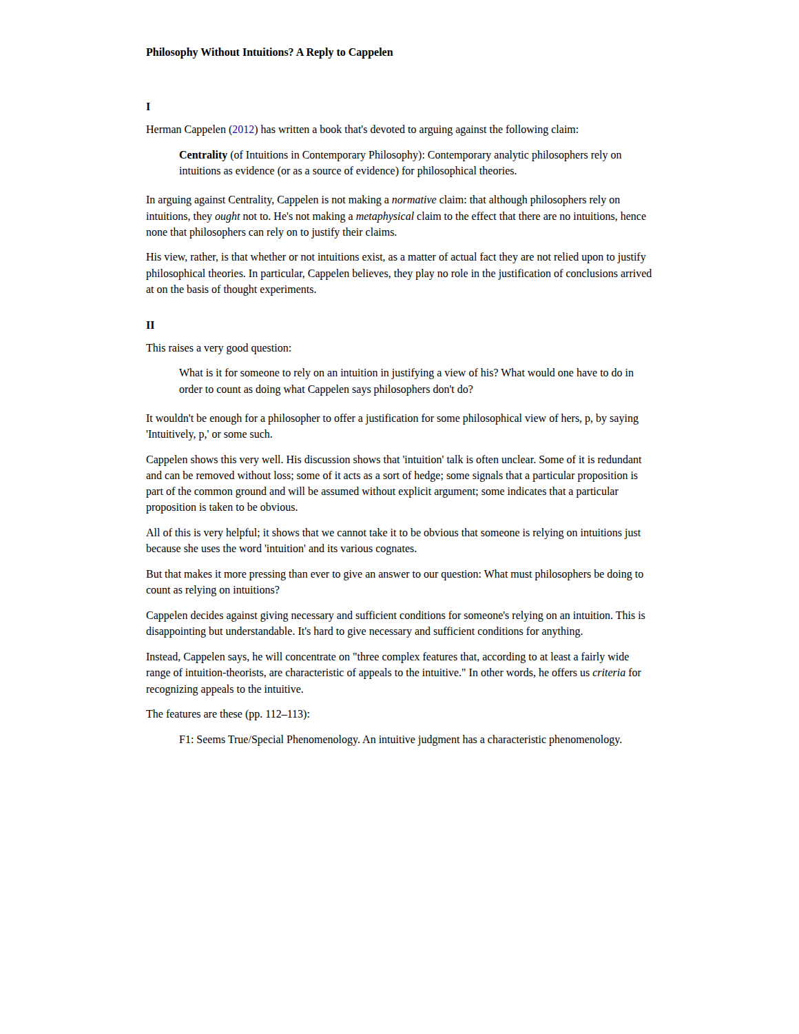Philosophy Without Intuitions? A Reply to Cappelen
I
Herman Cappelen (2012) has written a book that's devoted to arguing against the following claim:
Centrality (of Intuitions in Contemporary Philosophy): Contemporary analytic philosophers rely on intuitions as evidence (or as a source of evidence) for philosophical theories.
In arguing against Centrality, Cappelen is not making a normative claim: that although philosophers rely on intuitions, they ought not to. He's not making a metaphysical claim to the effect that there are no intuitions, hence none that philosophers can rely on to justify their claims.
His view, rather, is that whether or not intuitions exist, as a matter of actual fact they are not relied upon to justify philosophical theories. In particular, Cappelen believes, they play no role in the justification of conclusions arrived at on the basis of thought experiments.
II
This raises a very good question:
What is it for someone to rely on an intuition in justifying a view of his? What would one have to do in order to count as doing what Cappelen says philosophers don't do?
It wouldn't be enough for a philosopher to offer a justification for some philosophical view of hers, p, by saying 'Intuitively, p,' or some such.
Cappelen shows this very well. His discussion shows that 'intuition' talk is often unclear. Some of it is redundant and can be removed without loss; some of it acts as a sort of hedge; some signals that a particular proposition is part of the common ground and will be assumed without explicit argument; some indicates that a particular proposition is taken to be obvious.
All of this is very helpful; it shows that we cannot take it to be obvious that someone is relying on intuitions just because she uses the word 'intuition' and its various cognates.
But that makes it more pressing than ever to give an answer to our question: What must philosophers be doing to count as relying on intuitions?
Cappelen decides against giving necessary and sufficient conditions for someone's relying on an intuition. This is disappointing but understandable. It's hard to give necessary and sufficient conditions for anything.
Instead, Cappelen says, he will concentrate on "three complex features that, according to at least a fairly wide range of intuition-theorists, are characteristic of appeals to the intuitive." In other words, he offers us criteria for recognizing appeals to the intuitive.
The features are these (pp. 112–113):
F1: Seems True/Special Phenomenology. An intuitive judgment has a characteristic phenomenology.